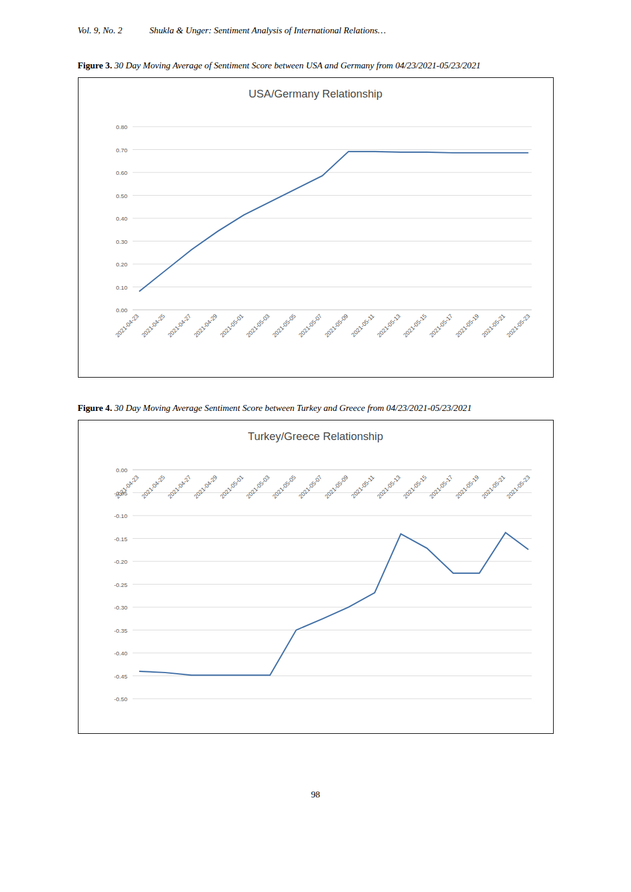Vol. 9, No. 2 Shukla & Unger: Sentiment Analysis of International Relations…
Figure 3. 30 Day Moving Average of Sentiment Score between USA and Germany from 04/23/2021-05/23/2021
USA/Germany Relationship
0.80 0.70 0.60 0.50 0.40 0.30 0.20 0.10 0.00 2021-04-23 2021-04-25 2021-04-27 2021-04-29 2021-05-01 2021-05-03 2021-05-05 2021-05-07 2021-05-09 2021-05-11 2021-05-13 2021-05-15 2021-05-17 2021-05-19 2021-05-21 2021-05-23
Figure 4. 30 Day Moving Average Sentiment Score between Turkey and Greece from 04/23/2021-05/23/2021
Turkey/Greece Relationship
0.00 -0.05 -0.10 -0.15 -0.20 -0.25 -0.30 -0.35 -0.40 -0.45 -0.50 2021-04-23 2021-04-25 2021-04-27 2021-04-29 2021-05-01 2021-05-03 2021-05-05 2021-05-07 2021-05-09 2021-05-11 2021-05-13 2021-05-15 2021-05-17 2021-05-19 2021-05-21 2021-05-23
98